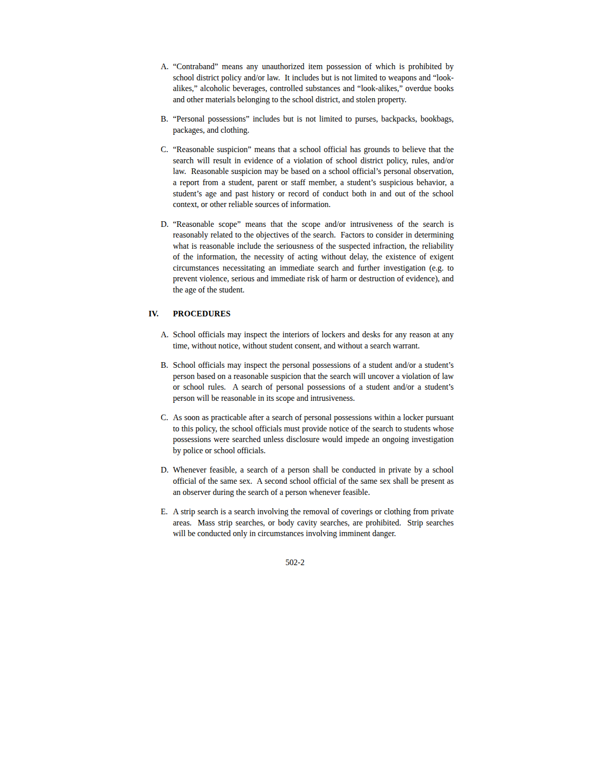A. “Contraband” means any unauthorized item possession of which is prohibited by school district policy and/or law. It includes but is not limited to weapons and “look-alikes,” alcoholic beverages, controlled substances and “look-alikes,” overdue books and other materials belonging to the school district, and stolen property.
B. “Personal possessions” includes but is not limited to purses, backpacks, bookbags, packages, and clothing.
C. “Reasonable suspicion” means that a school official has grounds to believe that the search will result in evidence of a violation of school district policy, rules, and/or law. Reasonable suspicion may be based on a school official’s personal observation, a report from a student, parent or staff member, a student’s suspicious behavior, a student’s age and past history or record of conduct both in and out of the school context, or other reliable sources of information.
D. “Reasonable scope” means that the scope and/or intrusiveness of the search is reasonably related to the objectives of the search. Factors to consider in determining what is reasonable include the seriousness of the suspected infraction, the reliability of the information, the necessity of acting without delay, the existence of exigent circumstances necessitating an immediate search and further investigation (e.g. to prevent violence, serious and immediate risk of harm or destruction of evidence), and the age of the student.
IV. PROCEDURES
A. School officials may inspect the interiors of lockers and desks for any reason at any time, without notice, without student consent, and without a search warrant.
B. School officials may inspect the personal possessions of a student and/or a student’s person based on a reasonable suspicion that the search will uncover a violation of law or school rules. A search of personal possessions of a student and/or a student’s person will be reasonable in its scope and intrusiveness.
C. As soon as practicable after a search of personal possessions within a locker pursuant to this policy, the school officials must provide notice of the search to students whose possessions were searched unless disclosure would impede an ongoing investigation by police or school officials.
D. Whenever feasible, a search of a person shall be conducted in private by a school official of the same sex. A second school official of the same sex shall be present as an observer during the search of a person whenever feasible.
E. A strip search is a search involving the removal of coverings or clothing from private areas. Mass strip searches, or body cavity searches, are prohibited. Strip searches will be conducted only in circumstances involving imminent danger.
502-2